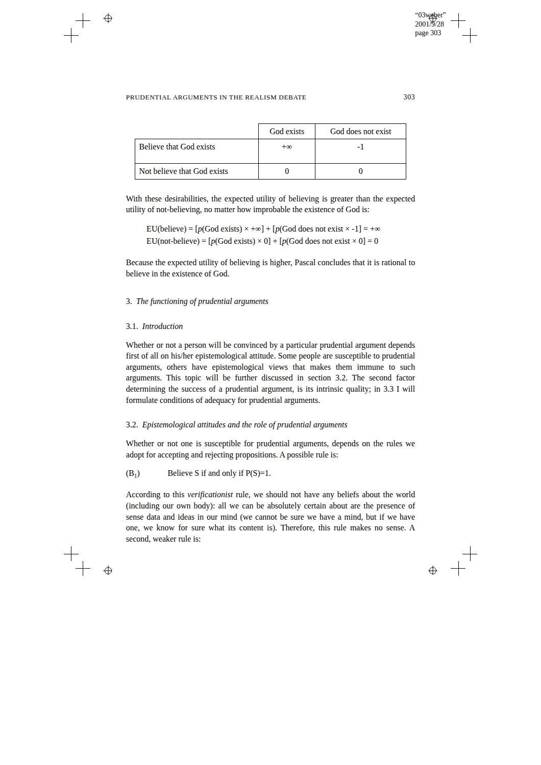“03weber”
2001/9/28
page 303
Prudential arguments in the realism debate 303
| | God exists | God does not exist |
| Believe that God exists | +∞ | -1 |
| Not believe that God exists | 0 | 0 |
With these desirabilities, the expected utility of believing is greater than the expected utility of not-believing, no matter how improbable the existence of God is:
EU(believe) = [p(God exists) × +∞] + [p(God does not exist × -1] = +∞
EU(not-believe) = [p(God exists) × 0] + [p(God does not exist × 0] = 0
Because the expected utility of believing is higher, Pascal concludes that it is rational to believe in the existence of God.
3. The functioning of prudential arguments
3.1. Introduction
Whether or not a person will be convinced by a particular prudential argument depends first of all on his/her epistemological attitude. Some people are susceptible to prudential arguments, others have epistemological views that makes them immune to such arguments. This topic will be further discussed in section 3.2. The second factor determining the success of a prudential argument, is its intrinsic quality; in 3.3 I will formulate conditions of adequacy for prudential arguments.
3.2. Epistemological attitudes and the role of prudential arguments
Whether or not one is susceptible for prudential arguments, depends on the rules we adopt for accepting and rejecting propositions. A possible rule is:
(B1) Believe S if and only if P(S)=1.
According to this verificationist rule, we should not have any beliefs about the world (including our own body): all we can be absolutely certain about are the presence of sense data and ideas in our mind (we cannot be sure we have a mind, but if we have one, we know for sure what its content is). Therefore, this rule makes no sense. A second, weaker rule is: